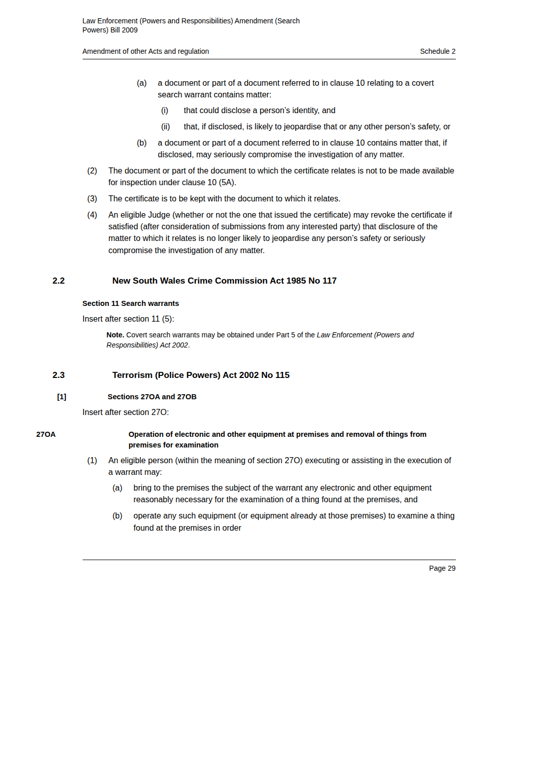Law Enforcement (Powers and Responsibilities) Amendment (Search
Powers) Bill 2009
Amendment of other Acts and regulation Schedule 2
(a) a document or part of a document referred to in clause 10 relating to a covert search warrant contains matter:
(i) that could disclose a person’s identity, and
(ii) that, if disclosed, is likely to jeopardise that or any other person’s safety, or
(b) a document or part of a document referred to in clause 10 contains matter that, if disclosed, may seriously compromise the investigation of any matter.
(2) The document or part of the document to which the certificate relates is not to be made available for inspection under clause 10 (5A).
(3) The certificate is to be kept with the document to which it relates.
(4) An eligible Judge (whether or not the one that issued the certificate) may revoke the certificate if satisfied (after consideration of submissions from any interested party) that disclosure of the matter to which it relates is no longer likely to jeopardise any person’s safety or seriously compromise the investigation of any matter.
2.2 New South Wales Crime Commission Act 1985 No 117
Section 11 Search warrants
Insert after section 11 (5):
Note. Covert search warrants may be obtained under Part 5 of the Law Enforcement (Powers and Responsibilities) Act 2002.
2.3 Terrorism (Police Powers) Act 2002 No 115
[1] Sections 27OA and 27OB
Insert after section 27O:
27OAOperation of electronic and other equipment at premises and removal of things from premises for examination
(1) An eligible person (within the meaning of section 27O) executing or assisting in the execution of a warrant may:
(a) bring to the premises the subject of the warrant any electronic and other equipment reasonably necessary for the examination of a thing found at the premises, and
(b) operate any such equipment (or equipment already at those premises) to examine a thing found at the premises in order
Page 29